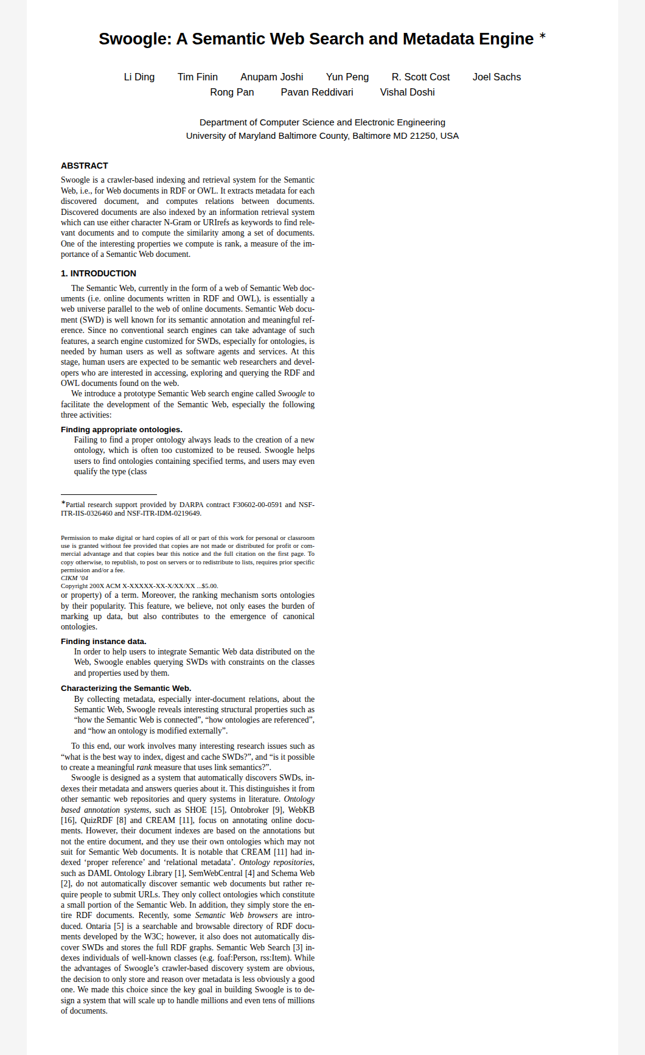Swoogle: A Semantic Web Search and Metadata Engine ∗
Li Ding Tim Finin Anupam Joshi Yun Peng R. Scott Cost Joel Sachs
Rong Pan Pavan Reddivari Vishal Doshi
Department of Computer Science and Electronic Engineering
University of Maryland Baltimore County, Baltimore MD 21250, USA
ABSTRACT
Swoogle is a crawler-based indexing and retrieval system for the Semantic Web, i.e., for Web documents in RDF or OWL. It extracts metadata for each discovered document, and computes relations between documents. Discovered documents are also indexed by an information retrieval system which can use either character N-Gram or URIrefs as keywords to find relevant documents and to compute the similarity among a set of documents. One of the interesting properties we compute is rank, a measure of the importance of a Semantic Web document.
1. INTRODUCTION
The Semantic Web, currently in the form of a web of Semantic Web documents (i.e. online documents written in RDF and OWL), is essentially a web universe parallel to the web of online documents. Semantic Web document (SWD) is well known for its semantic annotation and meaningful reference. Since no conventional search engines can take advantage of such features, a search engine customized for SWDs, especially for ontologies, is needed by human users as well as software agents and services. At this stage, human users are expected to be semantic web researchers and developers who are interested in accessing, exploring and querying the RDF and OWL documents found on the web.
We introduce a prototype Semantic Web search engine called Swoogle to facilitate the development of the Semantic Web, especially the following three activities:
Finding appropriate ontologies.
Failing to find a proper ontology always leads to the creation of a new ontology, which is often too customized to be reused. Swoogle helps users to find ontologies containing specified terms, and users may even qualify the type (class
∗Partial research support provided by DARPA contract F30602-00-0591 and NSF-ITR-IIS-0326460 and NSF-ITR-IDM-0219649.
Permission to make digital or hard copies of all or part of this work for personal or classroom use is granted without fee provided that copies are not made or distributed for profit or commercial advantage and that copies bear this notice and the full citation on the first page. To copy otherwise, to republish, to post on servers or to redistribute to lists, requires prior specific permission and/or a fee.
CIKM ’04
Copyright 200X ACM X-XXXXX-XX-X/XX/XX ...$5.00.
or property) of a term. Moreover, the ranking mechanism sorts ontologies by their popularity. This feature, we believe, not only eases the burden of marking up data, but also contributes to the emergence of canonical ontologies.
Finding instance data.
In order to help users to integrate Semantic Web data distributed on the Web, Swoogle enables querying SWDs with constraints on the classes and properties used by them.
Characterizing the Semantic Web.
By collecting metadata, especially inter-document relations, about the Semantic Web, Swoogle reveals interesting structural properties such as “how the Semantic Web is connected”, “how ontologies are referenced”, and “how an ontology is modified externally”.
To this end, our work involves many interesting research issues such as “what is the best way to index, digest and cache SWDs?”, and “is it possible to create a meaningful rank measure that uses link semantics?”.
Swoogle is designed as a system that automatically discovers SWDs, indexes their metadata and answers queries about it. This distinguishes it from other semantic web repositories and query systems in literature. Ontology based annotation systems, such as SHOE [15], Ontobroker [9], WebKB [16], QuizRDF [8] and CREAM [11], focus on annotating online documents. However, their document indexes are based on the annotations but not the entire document, and they use their own ontologies which may not suit for Semantic Web documents. It is notable that CREAM [11] had indexed ‘proper reference’ and ‘relational metadata’. Ontology repositories, such as DAML Ontology Library [1], SemWebCentral [4] and Schema Web [2], do not automatically discover semantic web documents but rather require people to submit URLs. They only collect ontologies which constitute a small portion of the Semantic Web. In addition, they simply store the entire RDF documents. Recently, some Semantic Web browsers are introduced. Ontaria [5] is a searchable and browsable directory of RDF documents developed by the W3C; however, it also does not automatically discover SWDs and stores the full RDF graphs. Semantic Web Search [3] indexes individuals of well-known classes (e.g. foaf:Person, rss:Item). While the advantages of Swoogle’s crawler-based discovery system are obvious, the decision to only store and reason over metadata is less obviously a good one. We made this choice since the key goal in building Swoogle is to design a system that will scale up to handle millions and even tens of millions of documents.